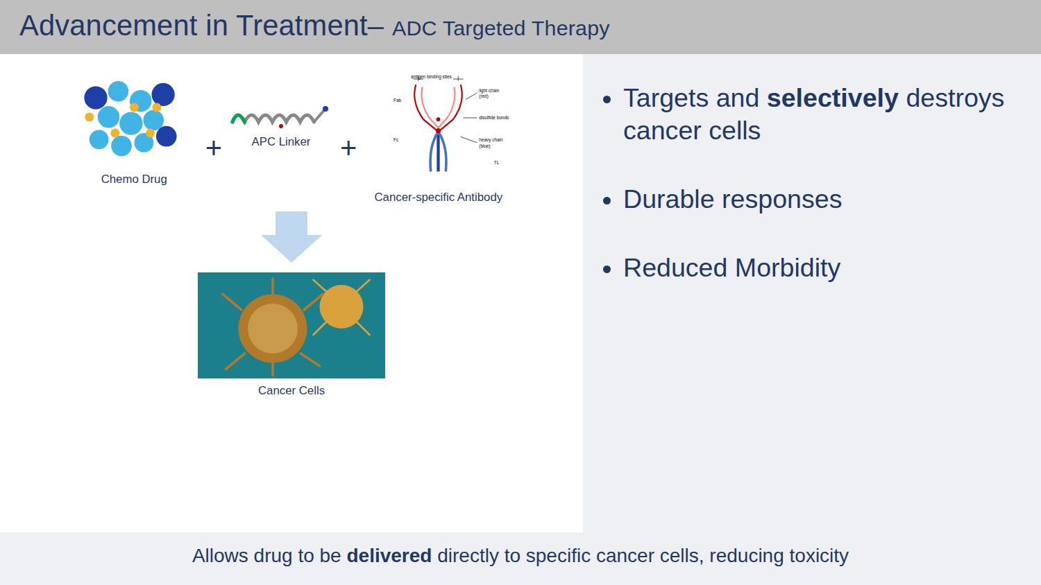Advancement in Treatment– ADC Targeted Therapy
Chemo Drug
+
APC Linker
+
Cancer-specific Antibody
Cancer Cells
Targets and selectively destroys cancer cells
Durable responses
Reduced Morbidity
Allows drug to be delivered directly to specific cancer cells, reducing toxicity